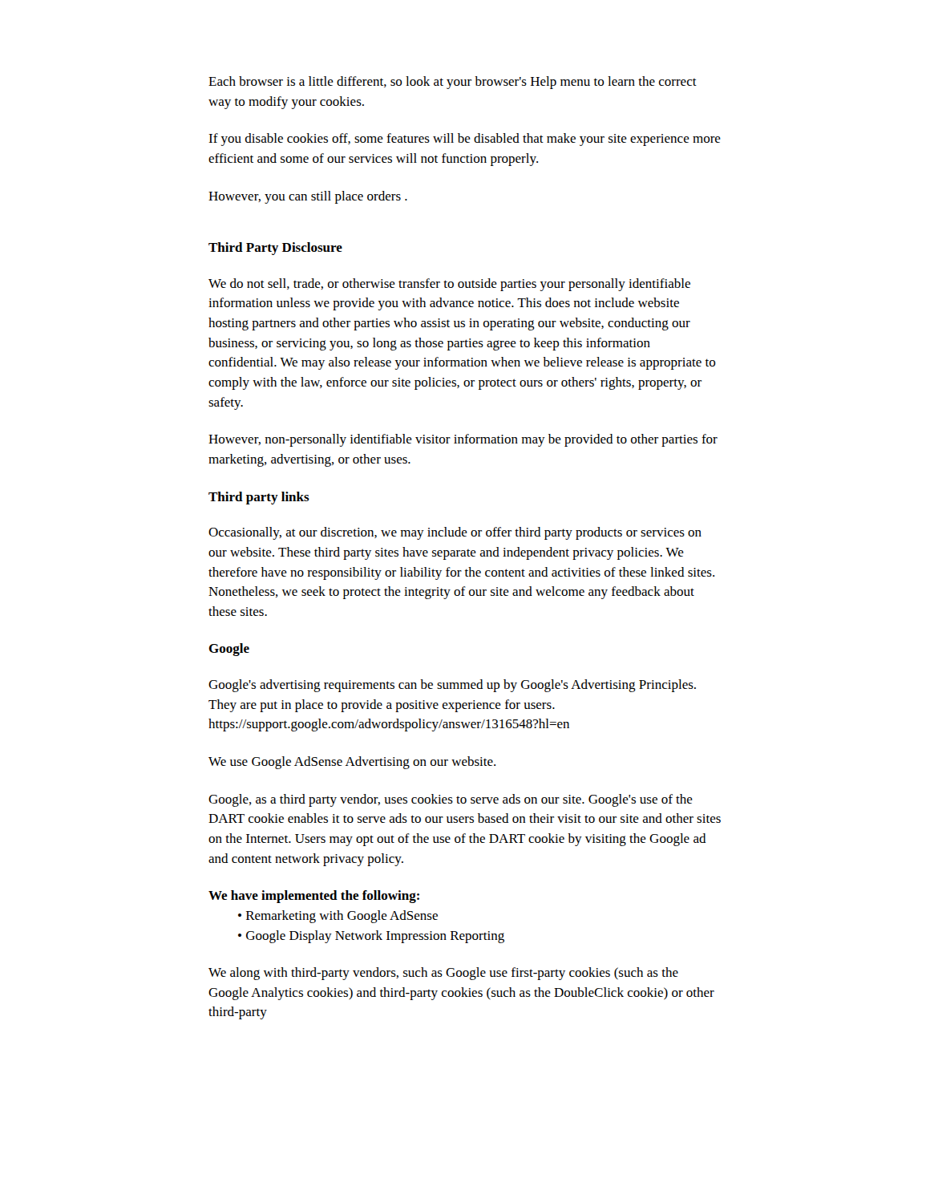Each browser is a little different, so look at your browser's Help menu to learn the correct way to modify your cookies.
If you disable cookies off, some features will be disabled that make your site experience more efficient and some of our services will not function properly.
However, you can still place orders .
Third Party Disclosure
We do not sell, trade, or otherwise transfer to outside parties your personally identifiable information unless we provide you with advance notice. This does not include website hosting partners and other parties who assist us in operating our website, conducting our business, or servicing you, so long as those parties agree to keep this information confidential. We may also release your information when we believe release is appropriate to comply with the law, enforce our site policies, or protect ours or others' rights, property, or safety.
However, non-personally identifiable visitor information may be provided to other parties for marketing, advertising, or other uses.
Third party links
Occasionally, at our discretion, we may include or offer third party products or services on our website. These third party sites have separate and independent privacy policies. We therefore have no responsibility or liability for the content and activities of these linked sites. Nonetheless, we seek to protect the integrity of our site and welcome any feedback about these sites.
Google
Google's advertising requirements can be summed up by Google's Advertising Principles. They are put in place to provide a positive experience for users.
https://support.google.com/adwordspolicy/answer/1316548?hl=en
We use Google AdSense Advertising on our website.
Google, as a third party vendor, uses cookies to serve ads on our site. Google's use of the DART cookie enables it to serve ads to our users based on their visit to our site and other sites on the Internet. Users may opt out of the use of the DART cookie by visiting the Google ad and content network privacy policy.
We have implemented the following:
Remarketing with Google AdSense
Google Display Network Impression Reporting
We along with third-party vendors, such as Google use first-party cookies (such as the Google Analytics cookies) and third-party cookies (such as the DoubleClick cookie) or other third-party